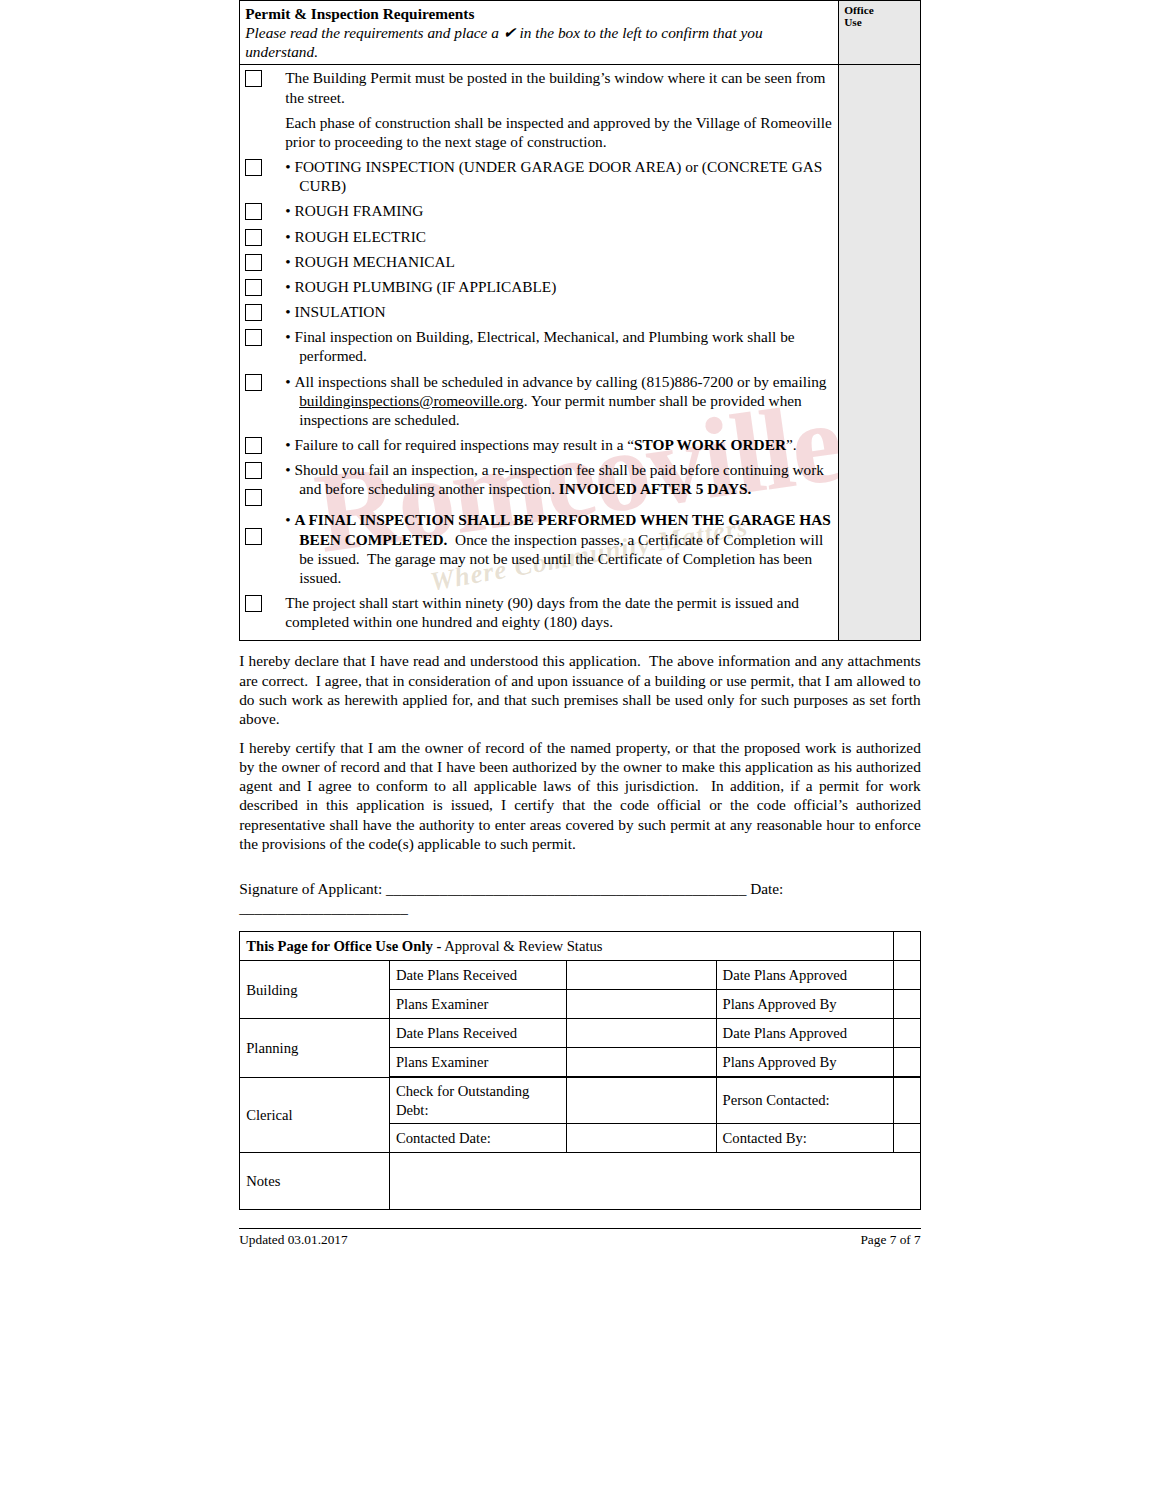RomeovilleWhere Community Matters
| Permit & Inspection Requirements Please read the requirements and place a ✔ in the box to the left to confirm that you understand. | Office Use |
| The Building Permit must be posted in the building’s window where it can be seen from the street. Each phase of construction shall be inspected and approved by the Village of Romeoville prior to proceeding to the next stage of construction. • FOOTING INSPECTION (UNDER GARAGE DOOR AREA) or (CONCRETE GAS CURB) • ROUGH FRAMING • ROUGH ELECTRIC • ROUGH MECHANICAL • ROUGH PLUMBING (IF APPLICABLE) • INSULATION • Final inspection on Building, Electrical, Mechanical, and Plumbing work shall be performed. • All inspections shall be scheduled in advance by calling (815)886-7200 or by emailing buildinginspections@romeoville.org . Your permit number shall be provided when inspections are scheduled. • Failure to call for required inspections may result in a “ STOP WORK ORDER ”. • Should you fail an inspection, a re-inspection fee shall be paid before continuing work and before scheduling another inspection. INVOICED AFTER 5 DAYS. • A FINAL INSPECTION SHALL BE PERFORMED WHEN THE GARAGE HAS BEEN COMPLETED. Once the inspection passes, a Certificate of Completion will be issued. The garage may not be used until the Certificate of Completion has been issued. The project shall start within ninety (90) days from the date the permit is issued and completed within one hundred and eighty (180) days. | |
I hereby declare that I have read and understood this application. The above information and any attachments are correct. I agree, that in consideration of and upon issuance of a building or use permit, that I am allowed to do such work as herewith applied for, and that such premises shall be used only for such purposes as set forth above.
I hereby certify that I am the owner of record of the named property, or that the proposed work is authorized by the owner of record and that I have been authorized by the owner to make this application as his authorized agent and I agree to conform to all applicable laws of this jurisdiction. In addition, if a permit for work described in this application is issued, I certify that the code official or the code official’s authorized representative shall have the authority to enter areas covered by such permit at any reasonable hour to enforce the provisions of the code(s) applicable to such permit.
Signature of Applicant: _______________________________________________ Date: ______________________
| This Page for Office Use Only - Approval & Review Status |
| Building | Date Plans Received | | Date Plans Approved | |
| Plans Examiner | | Plans Approved By | |
| Planning | Date Plans Received | | Date Plans Approved | |
| Plans Examiner | | Plans Approved By | |
| Clerical | Check for Outstanding Debt: | | Person Contacted: | |
| Contacted Date: | | Contacted By: | |
| Notes | |
Updated 03.01.2017 Page 7 of 7